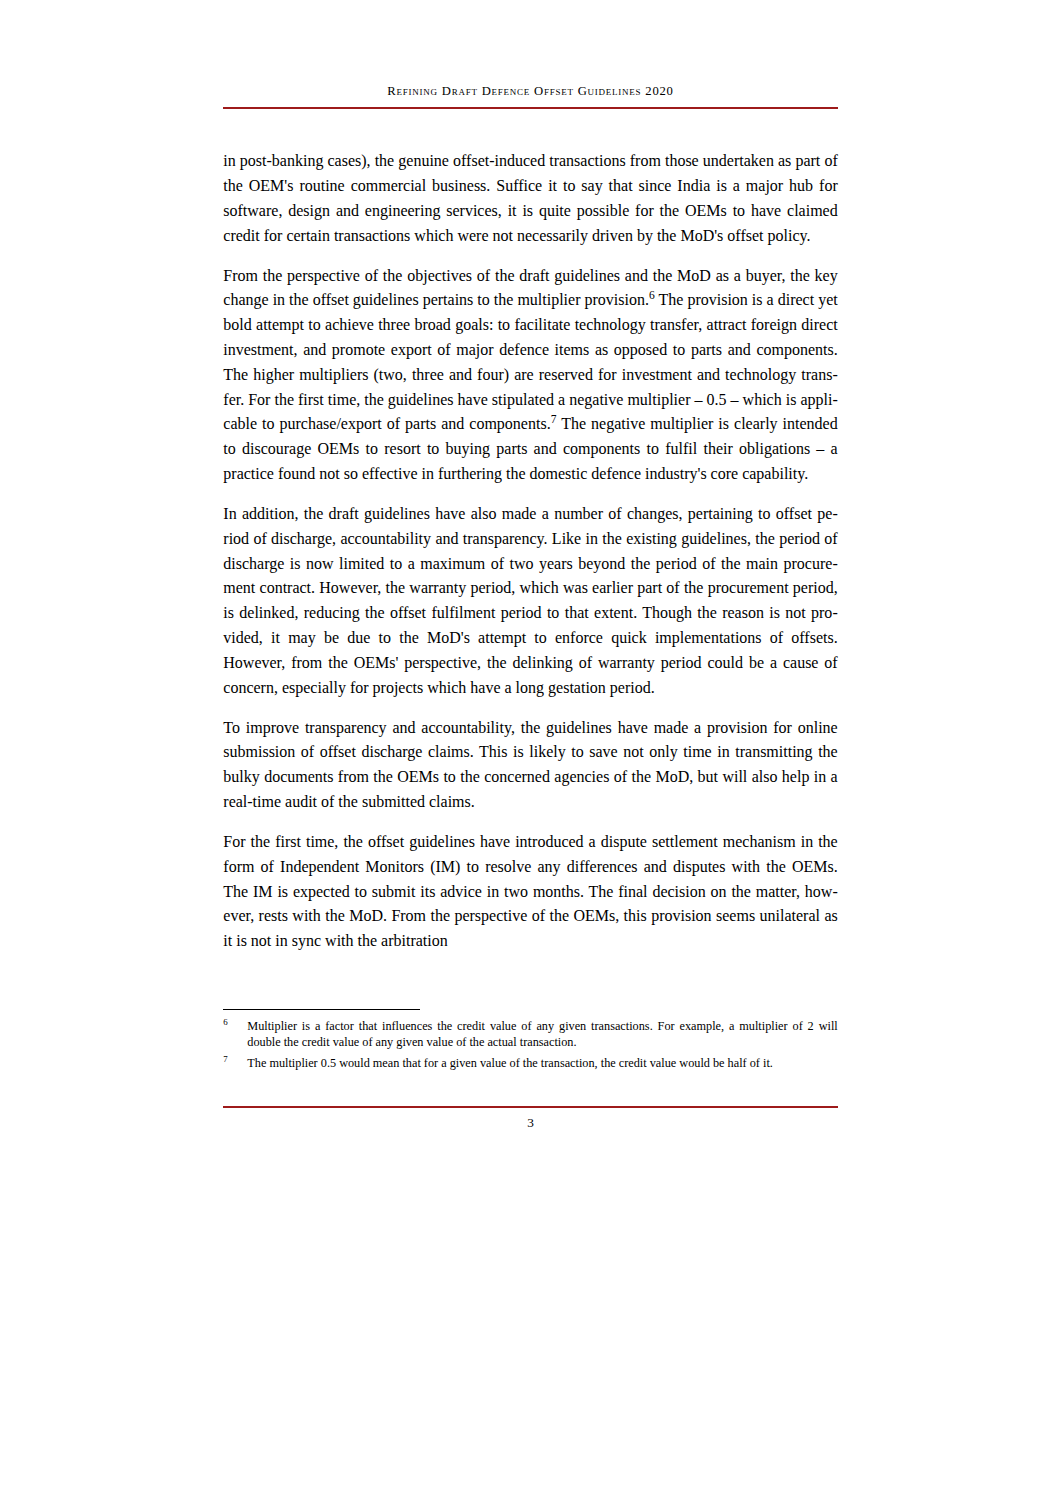Refining Draft Defence Offset Guidelines 2020
in post-banking cases), the genuine offset-induced transactions from those undertaken as part of the OEM's routine commercial business. Suffice it to say that since India is a major hub for software, design and engineering services, it is quite possible for the OEMs to have claimed credit for certain transactions which were not necessarily driven by the MoD's offset policy.
From the perspective of the objectives of the draft guidelines and the MoD as a buyer, the key change in the offset guidelines pertains to the multiplier provision.6 The provision is a direct yet bold attempt to achieve three broad goals: to facilitate technology transfer, attract foreign direct investment, and promote export of major defence items as opposed to parts and components. The higher multipliers (two, three and four) are reserved for investment and technology transfer. For the first time, the guidelines have stipulated a negative multiplier – 0.5 – which is applicable to purchase/export of parts and components.7 The negative multiplier is clearly intended to discourage OEMs to resort to buying parts and components to fulfil their obligations – a practice found not so effective in furthering the domestic defence industry's core capability.
In addition, the draft guidelines have also made a number of changes, pertaining to offset period of discharge, accountability and transparency. Like in the existing guidelines, the period of discharge is now limited to a maximum of two years beyond the period of the main procurement contract. However, the warranty period, which was earlier part of the procurement period, is delinked, reducing the offset fulfilment period to that extent. Though the reason is not provided, it may be due to the MoD's attempt to enforce quick implementations of offsets. However, from the OEMs' perspective, the delinking of warranty period could be a cause of concern, especially for projects which have a long gestation period.
To improve transparency and accountability, the guidelines have made a provision for online submission of offset discharge claims. This is likely to save not only time in transmitting the bulky documents from the OEMs to the concerned agencies of the MoD, but will also help in a real-time audit of the submitted claims.
For the first time, the offset guidelines have introduced a dispute settlement mechanism in the form of Independent Monitors (IM) to resolve any differences and disputes with the OEMs. The IM is expected to submit its advice in two months. The final decision on the matter, however, rests with the MoD. From the perspective of the OEMs, this provision seems unilateral as it is not in sync with the arbitration
6
Multiplier is a factor that influences the credit value of any given transactions. For example, a multiplier of 2 will double the credit value of any given value of the actual transaction.
7
The multiplier 0.5 would mean that for a given value of the transaction, the credit value would be half of it.
3